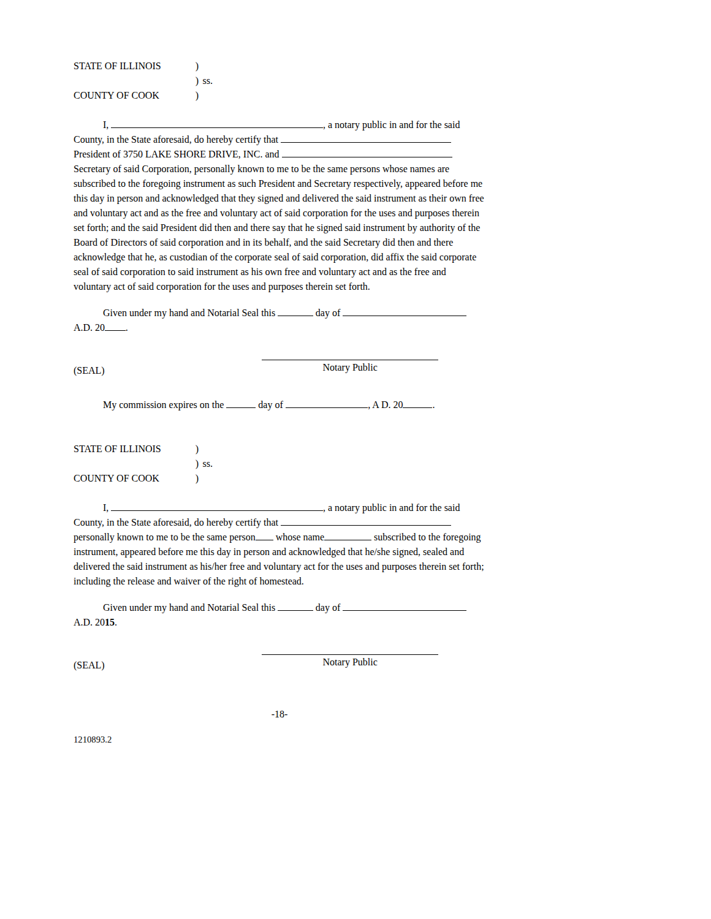| STATE OF ILLINOIS | ) | |
| | ) | ss. |
| COUNTY OF COOK | ) | |
I, , a notary public in and for the said County, in the State aforesaid, do hereby certify that President of 3750 LAKE SHORE DRIVE, INC. and Secretary of said Corporation, personally known to me to be the same persons whose names are subscribed to the foregoing instrument as such President and Secretary respectively, appeared before me this day in person and acknowledged that they signed and delivered the said instrument as their own free and voluntary act and as the free and voluntary act of said corporation for the uses and purposes therein set forth; and the said President did then and there say that he signed said instrument by authority of the Board of Directors of said corporation and in its behalf, and the said Secretary did then and there acknowledge that he, as custodian of the corporate seal of said corporation, did affix the said corporate seal of said corporation to said instrument as his own free and voluntary act and as the free and voluntary act of said corporation for the uses and purposes therein set forth.
Given under my hand and Notarial Seal this day of A.D. 20 .
Notary Public
(SEAL)
My commission expires on the day of , A D. 20 .
| STATE OF ILLINOIS | ) | |
| | ) | ss. |
| COUNTY OF COOK | ) | |
I, , a notary public in and for the said County, in the State aforesaid, do hereby certify that personally known to me to be the same person whose name subscribed to the foregoing instrument, appeared before me this day in person and acknowledged that he/she signed, sealed and delivered the said instrument as his/her free and voluntary act for the uses and purposes therein set forth; including the release and waiver of the right of homestead.
Given under my hand and Notarial Seal this day of A.D. 2015.
Notary Public
(SEAL)
-18-
1210893.2